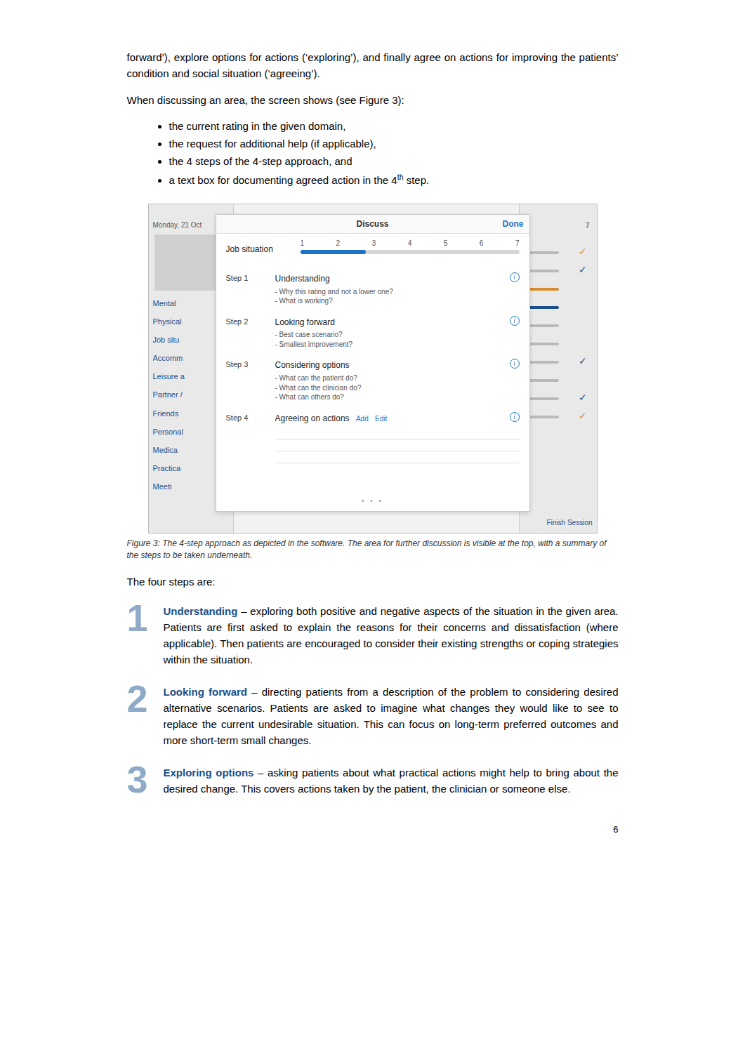forward’), explore options for actions (‘exploring’), and finally agree on actions for improving the patients’ condition and social situation (‘agreeing’).
When discussing an area, the screen shows (see Figure 3):
the current rating in the given domain,
the request for additional help (if applicable),
the 4 steps of the 4-step approach, and
a text box for documenting agreed action in the 4th step.
Monday, 21 Oct
Mental
Physical
Job situ
Accomm
Leisure a
Partner /
Friends
Personal
Medica
Practica
Meeti
7
✓
✓
✓
✓
✓
Finish Session
Discuss
Done
1234567
Job situation
Step 1
Understanding
- Why this rating and not a lower one?
- What is working?
i
Step 2
Looking forward
- Best case scenario?
- Smallest improvement?
i
Step 3
Considering options
- What can the patient do?
- What can the clinician do?
- What can others do?
i
Step 4
Agreeing on actions Add Edit
i
• • •
Figure 3: The 4-step approach as depicted in the software. The area for further discussion is visible at the top, with a summary of the steps to be taken underneath.
The four steps are:
1
Understanding – exploring both positive and negative aspects of the situation in the given area. Patients are first asked to explain the reasons for their concerns and dissatisfaction (where applicable). Then patients are encouraged to consider their existing strengths or coping strategies within the situation.
2
Looking forward – directing patients from a description of the problem to considering desired alternative scenarios. Patients are asked to imagine what changes they would like to see to replace the current undesirable situation. This can focus on long-term preferred outcomes and more short-term small changes.
3
Exploring options – asking patients about what practical actions might help to bring about the desired change. This covers actions taken by the patient, the clinician or someone else.
6